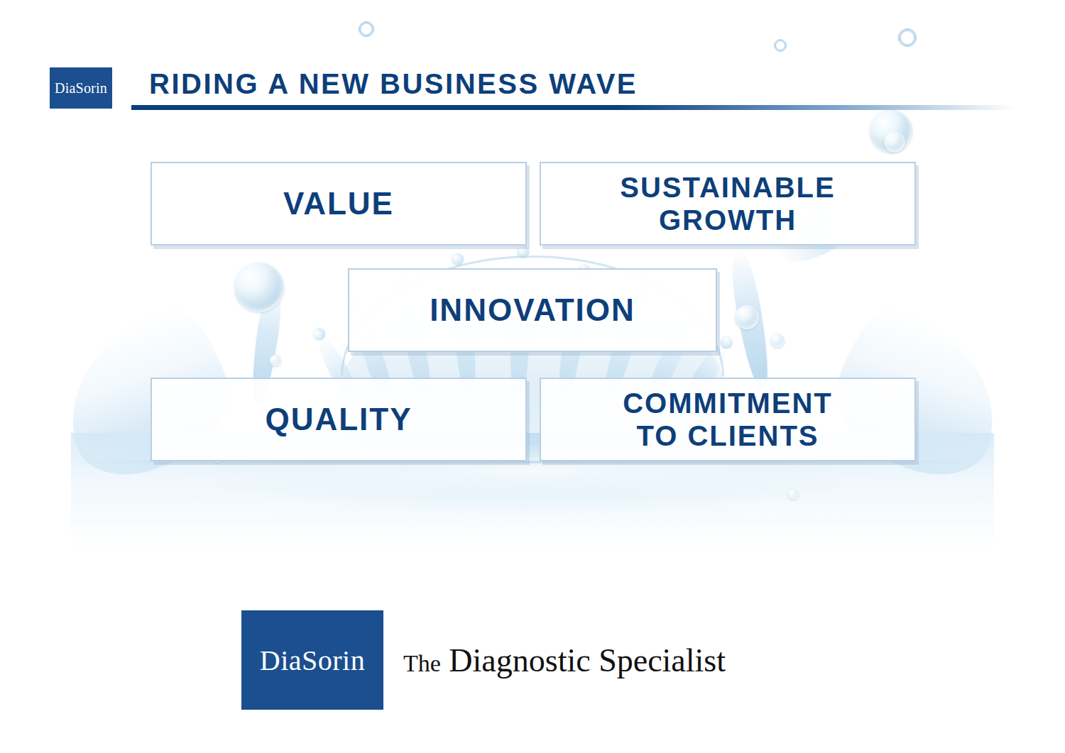DiaSorin
RIDING A NEW BUSINESS WAVE
VALUE
SUSTAINABLE
GROWTH
INNOVATION
QUALITY
COMMITMENT
TO CLIENTS
DiaSorin
The Diagnostic Specialist